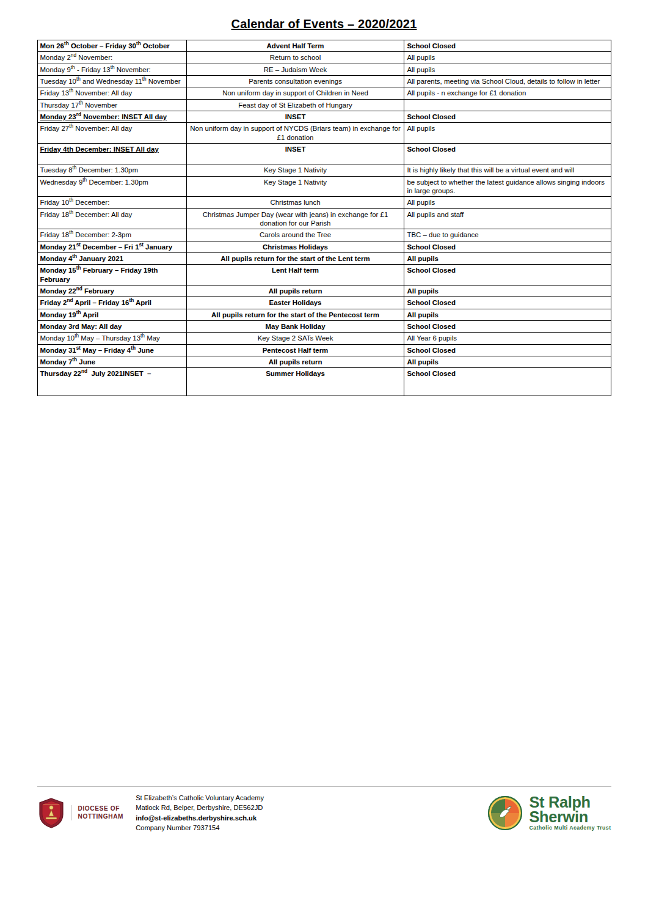Calendar of Events – 2020/2021
| Mon 26 th October – Friday 30 th October | Advent Half Term | School Closed |
| Monday 2 nd November: | Return to school | All pupils |
| Monday 9 th - Friday 13 th November: | RE – Judaism Week | All pupils |
| Tuesday 10 th and Wednesday 11 th November | Parents consultation evenings | All parents, meeting via School Cloud, details to follow in letter |
| Friday 13 th November: All day | Non uniform day in support of Children in Need | All pupils - n exchange for £1 donation |
| Thursday 17 th November | Feast day of St Elizabeth of Hungary | |
| Monday 23 rd November: INSET All day | INSET | School Closed |
| Friday 27 th November: All day | Non uniform day in support of NYCDS (Briars team) in exchange for £1 donation | All pupils |
| Friday 4th December: INSET All day | INSET | School Closed |
| Tuesday 8 th December: 1.30pm | Key Stage 1 Nativity | It is highly likely that this will be a virtual event and will |
| Wednesday 9 th December: 1.30pm | Key Stage 1 Nativity | be subject to whether the latest guidance allows singing indoors in large groups. |
| Friday 10 th December: | Christmas lunch | All pupils |
| Friday 18 th December: All day | Christmas Jumper Day (wear with jeans) in exchange for £1 donation for our Parish | All pupils and staff |
| Friday 18 th December: 2-3pm | Carols around the Tree | TBC – due to guidance |
| Monday 21 st December – Fri 1 st January | Christmas Holidays | School Closed |
| Monday 4 th January 2021 | All pupils return for the start of the Lent term | All pupils |
| Monday 15 th February – Friday 19th February | Lent Half term | School Closed |
| Monday 22 nd February | All pupils return | All pupils |
| Friday 2 nd April – Friday 16 th April | Easter Holidays | School Closed |
| Monday 19 th April | All pupils return for the start of the Pentecost term | All pupils |
| Monday 3rd May: All day | May Bank Holiday | School Closed |
| Monday 10 th May – Thursday 13 th May | Key Stage 2 SATs Week | All Year 6 pupils |
| Monday 31 st May – Friday 4 th June | Pentecost Half term | School Closed |
| Monday 7 th June | All pupils return | All pupils |
| Thursday 22 nd July 2021INSET – | Summer Holidays | School Closed |
DIOCESE OF
NOTTINGHAM
St Elizabeth’s Catholic Voluntary Academy
Matlock Rd, Belper, Derbyshire, DE562JD
info@st-elizabeths.derbyshire.sch.uk
Company Number 7937154
St Ralph Sherwin Catholic Multi Academy Trust